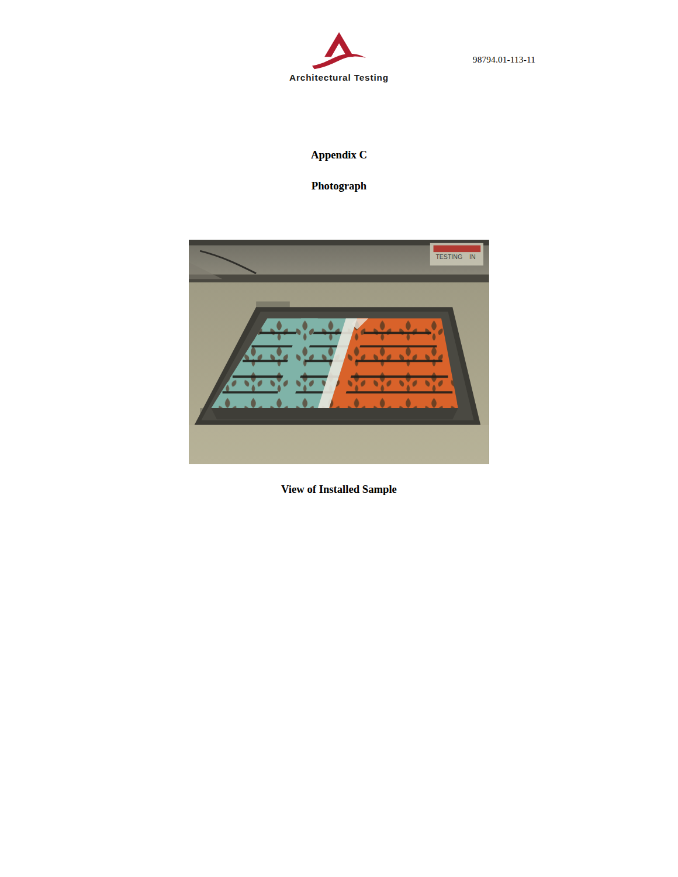Architectural Testing
98794.01-113-11
Appendix C
Photograph
TESTING IN
View of Installed Sample